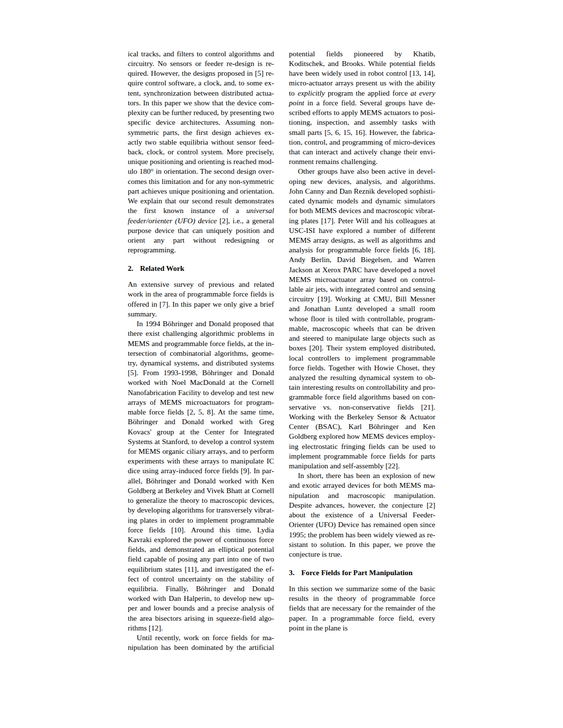ical tracks, and filters to control algorithms and circuitry. No sensors or feeder re-design is required. However, the designs proposed in [5] require control software, a clock, and, to some extent, synchronization between distributed actuators. In this paper we show that the device complexity can be further reduced, by presenting two specific device architectures. Assuming non-symmetric parts, the first design achieves exactly two stable equilibria without sensor feedback, clock, or control system. More precisely, unique positioning and orienting is reached modulo 180° in orientation. The second design overcomes this limitation and for any non-symmetric part achieves unique positioning and orientation. We explain that our second result demonstrates the first known instance of a universal feeder/orienter (UFO) device [2], i.e., a general purpose device that can uniquely position and orient any part without redesigning or reprogramming.
2. Related Work
An extensive survey of previous and related work in the area of programmable force fields is offered in [7]. In this paper we only give a brief summary.
In 1994 Böhringer and Donald proposed that there exist challenging algorithmic problems in MEMS and programmable force fields, at the intersection of combinatorial algorithms, geometry, dynamical systems, and distributed systems [5]. From 1993-1998, Böhringer and Donald worked with Noel MacDonald at the Cornell Nanofabrication Facility to develop and test new arrays of MEMS microactuators for programmable force fields [2, 5, 8]. At the same time, Böhringer and Donald worked with Greg Kovacs' group at the Center for Integrated Systems at Stanford, to develop a control system for MEMS organic ciliary arrays, and to perform experiments with these arrays to manipulate IC dice using array-induced force fields [9]. In parallel, Böhringer and Donald worked with Ken Goldberg at Berkeley and Vivek Bhatt at Cornell to generalize the theory to macroscopic devices, by developing algorithms for transversely vibrating plates in order to implement programmable force fields [10]. Around this time, Lydia Kavraki explored the power of continuous force fields, and demonstrated an elliptical potential field capable of posing any part into one of two equilibrium states [11], and investigated the effect of control uncertainty on the stability of equilibria. Finally, Böhringer and Donald worked with Dan Halperin, to develop new upper and lower bounds and a precise analysis of the area bisectors arising in squeeze-field algorithms [12].
Until recently, work on force fields for manipulation has been dominated by the artificial potential fields pioneered by Khatib, Koditschek, and Brooks. While potential fields have been widely used in robot control [13, 14], micro-actuator arrays present us with the ability to explicitly program the applied force at every point in a force field. Several groups have described efforts to apply MEMS actuators to positioning, inspection, and assembly tasks with small parts [5, 6, 15, 16]. However, the fabrication, control, and programming of micro-devices that can interact and actively change their environment remains challenging.
Other groups have also been active in developing new devices, analysis, and algorithms. John Canny and Dan Reznik developed sophisticated dynamic models and dynamic simulators for both MEMS devices and macroscopic vibrating plates [17]. Peter Will and his colleagues at USC-ISI have explored a number of different MEMS array designs, as well as algorithms and analysis for programmable force fields [6, 18]. Andy Berlin, David Biegelsen, and Warren Jackson at Xerox PARC have developed a novel MEMS microactuator array based on controllable air jets, with integrated control and sensing circuitry [19]. Working at CMU, Bill Messner and Jonathan Luntz developed a small room whose floor is tiled with controllable, programmable, macroscopic wheels that can be driven and steered to manipulate large objects such as boxes [20]. Their system employed distributed, local controllers to implement programmable force fields. Together with Howie Choset, they analyzed the resulting dynamical system to obtain interesting results on controllability and programmable force field algorithms based on conservative vs. non-conservative fields [21]. Working with the Berkeley Sensor & Actuator Center (BSAC), Karl Böhringer and Ken Goldberg explored how MEMS devices employing electrostatic fringing fields can be used to implement programmable force fields for parts manipulation and self-assembly [22].
In short, there has been an explosion of new and exotic arrayed devices for both MEMS manipulation and macroscopic manipulation. Despite advances, however, the conjecture [2] about the existence of a Universal Feeder-Orienter (UFO) Device has remained open since 1995; the problem has been widely viewed as resistant to solution. In this paper, we prove the conjecture is true.
3. Force Fields for Part Manipulation
In this section we summarize some of the basic results in the theory of programmable force fields that are necessary for the remainder of the paper. In a programmable force field, every point in the plane is